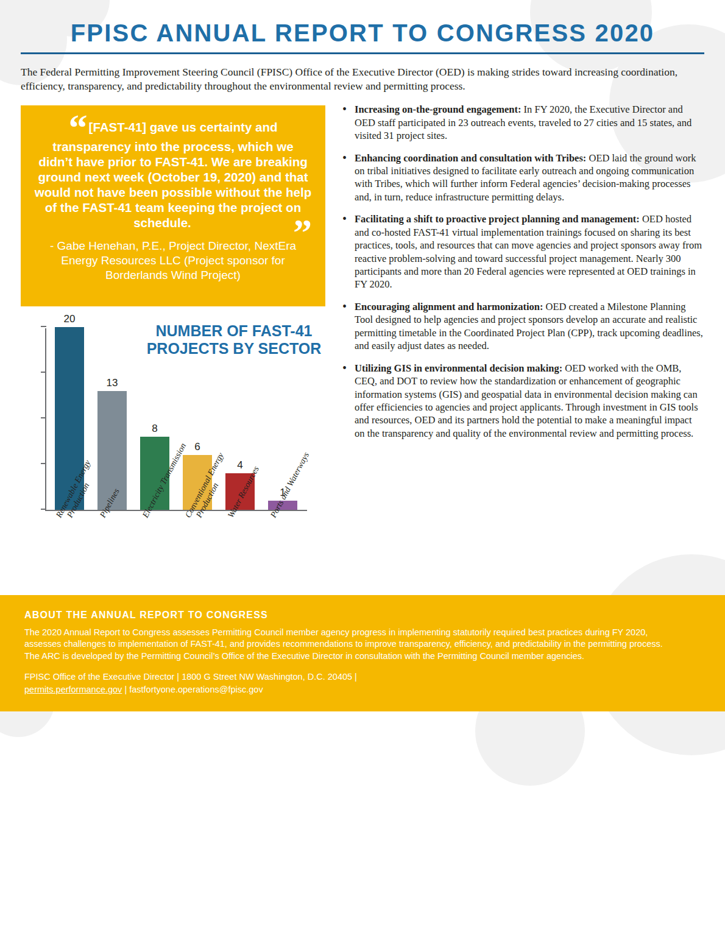FPISC ANNUAL REPORT TO CONGRESS 2020
The Federal Permitting Improvement Steering Council (FPISC) Office of the Executive Director (OED) is making strides toward increasing coordination, efficiency, transparency, and predictability throughout the environmental review and permitting process.
“[FAST-41] gave us certainty and transparency into the process, which we didn’t have prior to FAST-41. We are breaking ground next week (October 19, 2020) and that would not have been possible without the help of the FAST-41 team keeping the project on schedule. ”
- Gabe Henehan, P.E., Project Director, NextEra Energy Resources LLC (Project sponsor for Borderlands Wind Project)
NUMBER OF FAST-41
PROJECTS BY SECTOR
20
13
8
6
4
1
Renewable Energy Production Pipelines Electricity Transmission Conventional Energy Production Water Resources Ports and Waterways
Increasing on-the-ground engagement: In FY 2020, the Executive Director and OED staff participated in 23 outreach events, traveled to 27 cities and 15 states, and visited 31 project sites.
Enhancing coordination and consultation with Tribes: OED laid the ground work on tribal initiatives designed to facilitate early outreach and ongoing communication with Tribes, which will further inform Federal agencies’ decision-making processes and, in turn, reduce infrastructure permitting delays.
Facilitating a shift to proactive project planning and management: OED hosted and co-hosted FAST-41 virtual implementation trainings focused on sharing its best practices, tools, and resources that can move agencies and project sponsors away from reactive problem-solving and toward successful project management. Nearly 300 participants and more than 20 Federal agencies were represented at OED trainings in FY 2020.
Encouraging alignment and harmonization: OED created a Milestone Planning Tool designed to help agencies and project sponsors develop an accurate and realistic permitting timetable in the Coordinated Project Plan (CPP), track upcoming deadlines, and easily adjust dates as needed.
Utilizing GIS in environmental decision making: OED worked with the OMB, CEQ, and DOT to review how the standardization or enhancement of geographic information systems (GIS) and geospatial data in environmental decision making can offer efficiencies to agencies and project applicants. Through investment in GIS tools and resources, OED and its partners hold the potential to make a meaningful impact on the transparency and quality of the environmental review and permitting process.
ABOUT THE ANNUAL REPORT TO CONGRESS
The 2020 Annual Report to Congress assesses Permitting Council member agency progress in implementing statutorily required best practices during FY 2020, assesses challenges to implementation of FAST-41, and provides recommendations to improve transparency, efficiency, and predictability in the permitting process. The ARC is developed by the Permitting Council’s Office of the Executive Director in consultation with the Permitting Council member agencies.
FPISC Office of the Executive Director | 1800 G Street NW Washington, D.C. 20405 |
permits.performance.gov | fastfortyone.operations@fpisc.gov